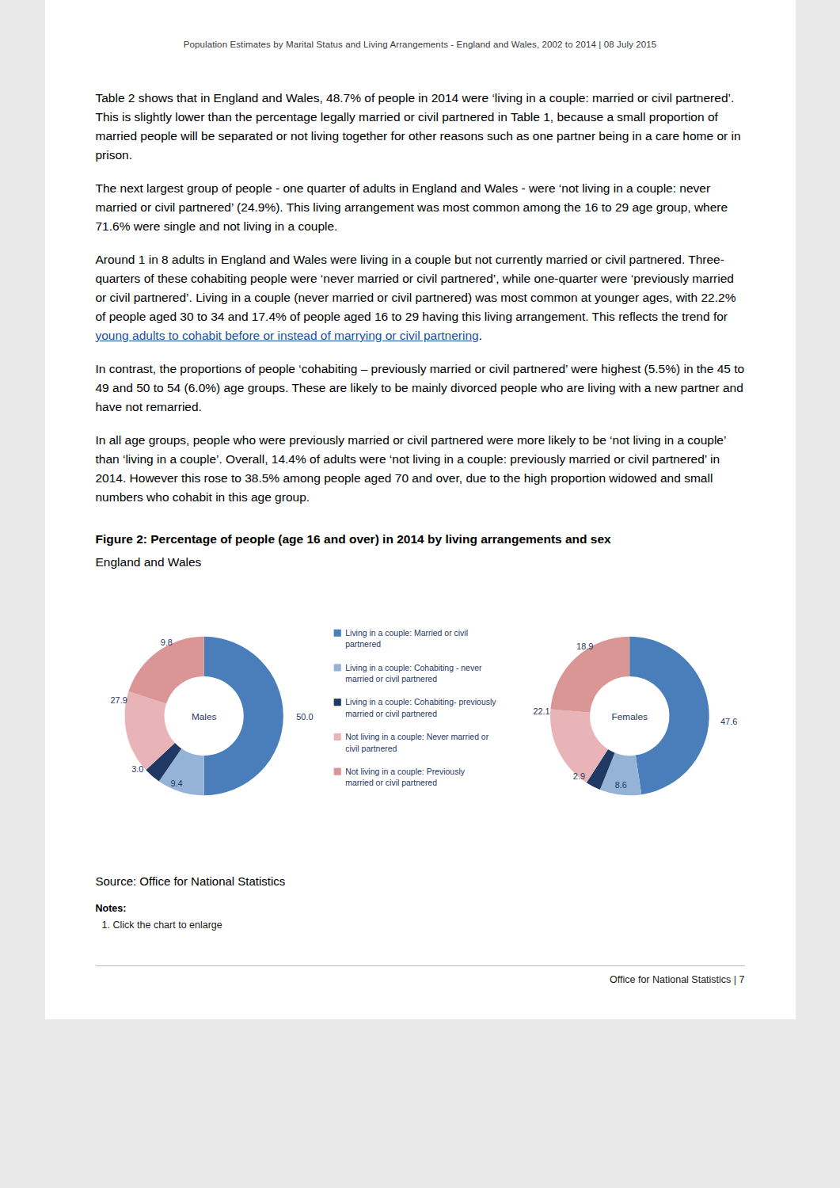Population Estimates by Marital Status and Living Arrangements - England and Wales, 2002 to 2014 | 08 July 2015
Table 2 shows that in England and Wales, 48.7% of people in 2014 were ‘living in a couple: married or civil partnered’. This is slightly lower than the percentage legally married or civil partnered in Table 1, because a small proportion of married people will be separated or not living together for other reasons such as one partner being in a care home or in prison.
The next largest group of people - one quarter of adults in England and Wales - were ‘not living in a couple: never married or civil partnered’ (24.9%). This living arrangement was most common among the 16 to 29 age group, where 71.6% were single and not living in a couple.
Around 1 in 8 adults in England and Wales were living in a couple but not currently married or civil partnered. Three-quarters of these cohabiting people were ‘never married or civil partnered’, while one-quarter were ‘previously married or civil partnered’. Living in a couple (never married or civil partnered) was most common at younger ages, with 22.2% of people aged 30 to 34 and 17.4% of people aged 16 to 29 having this living arrangement. This reflects the trend for young adults to cohabit before or instead of marrying or civil partnering.
In contrast, the proportions of people ‘cohabiting – previously married or civil partnered’ were highest (5.5%) in the 45 to 49 and 50 to 54 (6.0%) age groups. These are likely to be mainly divorced people who are living with a new partner and have not remarried.
In all age groups, people who were previously married or civil partnered were more likely to be ‘not living in a couple’ than ‘living in a couple’. Overall, 14.4% of adults were ‘not living in a couple: previously married or civil partnered’ in 2014. However this rose to 38.5% among people aged 70 and over, due to the high proportion widowed and small numbers who cohabit in this age group.
Figure 2: Percentage of people (age 16 and over) in 2014 by living arrangements and sex
England and Wales
Males 50.0 9.4 3.0 27.9 9.8 Living in a couple: Married or civil partnered Living in a couple: Cohabiting - never married or civil partnered Living in a couple: Cohabiting- previously married or civil partnered Not living in a couple: Never married or civil partnered Not living in a couple: Previously married or civil partnered Females 47.6 8.6 2.9 22.1 18.9
Source: Office for National Statistics
Notes:
Click the chart to enlarge
Office for National Statistics | 7